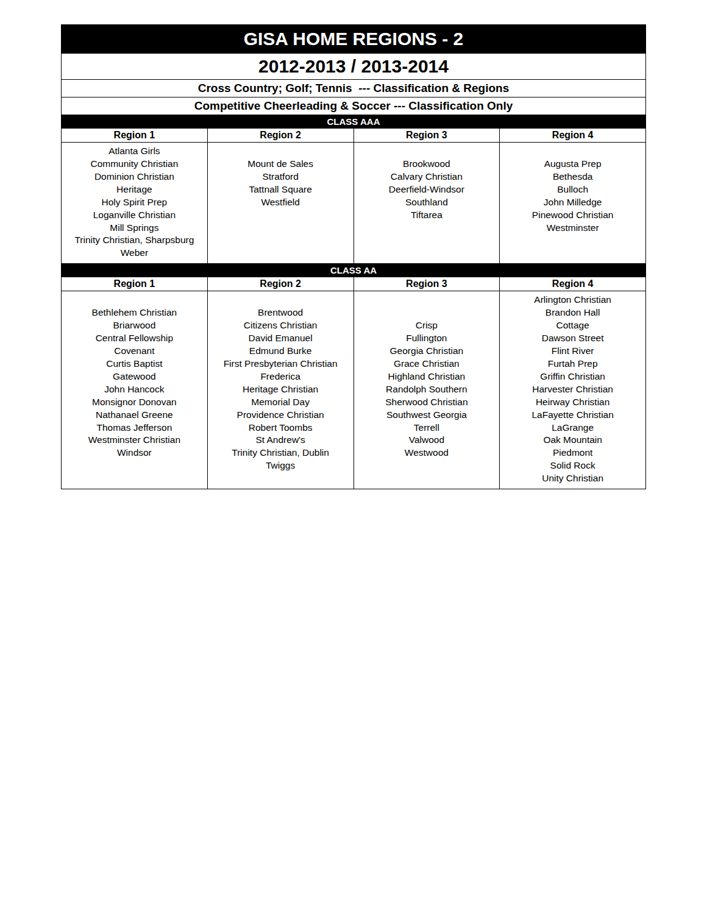| GISA HOME REGIONS - 2 |
| 2012-2013 / 2013-2014 |
| Cross Country; Golf; Tennis --- Classification & Regions |
| Competitive Cheerleading & Soccer --- Classification Only |
| CLASS AAA |
| Region 1 | Region 2 | Region 3 | Region 4 |
| Atlanta Girls Community Christian Dominion Christian Heritage Holy Spirit Prep Loganville Christian Mill Springs Trinity Christian, Sharpsburg Weber | Mount de Sales Stratford Tattnall Square Westfield | Brookwood Calvary Christian Deerfield-Windsor Southland Tiftarea | Augusta Prep Bethesda Bulloch John Milledge Pinewood Christian Westminster |
| CLASS AA |
| Region 1 | Region 2 | Region 3 | Region 4 |
| Bethlehem Christian Briarwood Central Fellowship Covenant Curtis Baptist Gatewood John Hancock Monsignor Donovan Nathanael Greene Thomas Jefferson Westminster Christian Windsor | Brentwood Citizens Christian David Emanuel Edmund Burke First Presbyterian Christian Frederica Heritage Christian Memorial Day Providence Christian Robert Toombs St Andrew's Trinity Christian, Dublin Twiggs | Crisp Fullington Georgia Christian Grace Christian Highland Christian Randolph Southern Sherwood Christian Southwest Georgia Terrell Valwood Westwood | Arlington Christian Brandon Hall Cottage Dawson Street Flint River Furtah Prep Griffin Christian Harvester Christian Heirway Christian LaFayette Christian LaGrange Oak Mountain Piedmont Solid Rock Unity Christian |